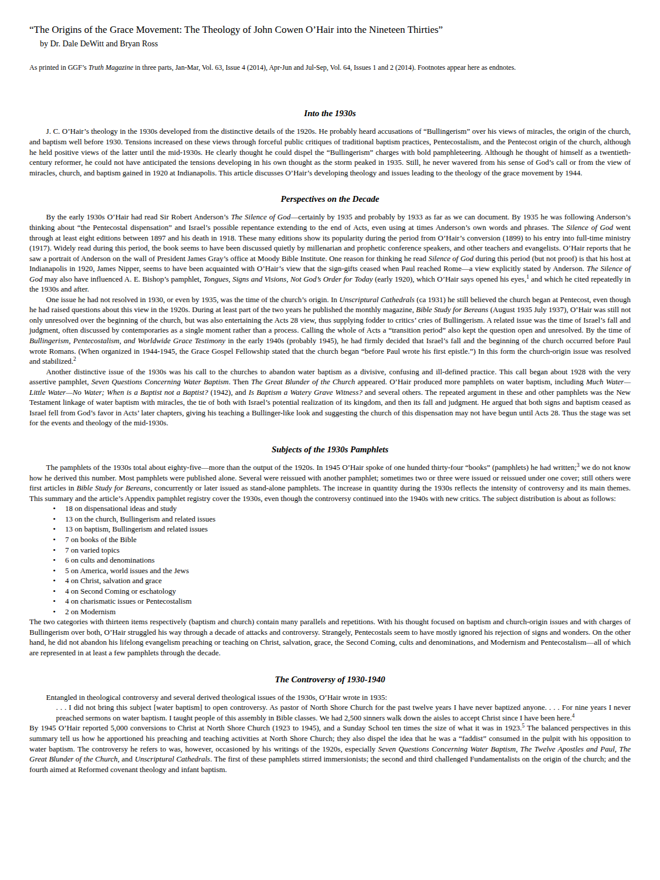“The Origins of the Grace Movement: The Theology of John Cowen O’Hair into the Nineteen Thirties”
by Dr. Dale DeWitt and Bryan Ross
As printed in GGF’s Truth Magazine in three parts, Jan-Mar, Vol. 63, Issue 4 (2014), Apr-Jun and Jul-Sep, Vol. 64, Issues 1 and 2 (2014). Footnotes appear here as endnotes.
Into the 1930s
J. C. O’Hair’s theology in the 1930s developed from the distinctive details of the 1920s. He probably heard accusations of “Bullingerism” over his views of miracles, the origin of the church, and baptism well before 1930. Tensions increased on these views through forceful public critiques of traditional baptism practices, Pentecostalism, and the Pentecost origin of the church, although he held positive views of the latter until the mid-1930s. He clearly thought he could dispel the “Bullingerism” charges with bold pamphleteering. Although he thought of himself as a twentieth-century reformer, he could not have anticipated the tensions developing in his own thought as the storm peaked in 1935. Still, he never wavered from his sense of God’s call or from the view of miracles, church, and baptism gained in 1920 at Indianapolis. This article discusses O’Hair’s developing theology and issues leading to the theology of the grace movement by 1944.
Perspectives on the Decade
By the early 1930s O’Hair had read Sir Robert Anderson’s The Silence of God—certainly by 1935 and probably by 1933 as far as we can document. By 1935 he was following Anderson’s thinking about “the Pentecostal dispensation” and Israel’s possible repentance extending to the end of Acts, even using at times Anderson’s own words and phrases. The Silence of God went through at least eight editions between 1897 and his death in 1918. These many editions show its popularity during the period from O’Hair’s conversion (1899) to his entry into full-time ministry (1917). Widely read during this period, the book seems to have been discussed quietly by millenarian and prophetic conference speakers, and other teachers and evangelists. O’Hair reports that he saw a portrait of Anderson on the wall of President James Gray’s office at Moody Bible Institute. One reason for thinking he read Silence of God during this period (but not proof) is that his host at Indianapolis in 1920, James Nipper, seems to have been acquainted with O’Hair’s view that the sign-gifts ceased when Paul reached Rome—a view explicitly stated by Anderson. The Silence of God may also have influenced A. E. Bishop’s pamphlet, Tongues, Signs and Visions, Not God’s Order for Today (early 1920), which O’Hair says opened his eyes,1 and which he cited repeatedly in the 1930s and after.
One issue he had not resolved in 1930, or even by 1935, was the time of the church’s origin. In Unscriptural Cathedrals (ca 1931) he still believed the church began at Pentecost, even though he had raised questions about this view in the 1920s. During at least part of the two years he published the monthly magazine, Bible Study for Bereans (August 1935 July 1937), O’Hair was still not only unresolved over the beginning of the church, but was also entertaining the Acts 28 view, thus supplying fodder to critics’ cries of Bullingerism. A related issue was the time of Israel’s fall and judgment, often discussed by contemporaries as a single moment rather than a process. Calling the whole of Acts a “transition period” also kept the question open and unresolved. By the time of Bullingerism, Pentecostalism, and Worldwide Grace Testimony in the early 1940s (probably 1945), he had firmly decided that Israel’s fall and the beginning of the church occurred before Paul wrote Romans. (When organized in 1944-1945, the Grace Gospel Fellowship stated that the church began “before Paul wrote his first epistle.”) In this form the church-origin issue was resolved and stabilized.2
Another distinctive issue of the 1930s was his call to the churches to abandon water baptism as a divisive, confusing and ill-defined practice. This call began about 1928 with the very assertive pamphlet, Seven Questions Concerning Water Baptism. Then The Great Blunder of the Church appeared. O’Hair produced more pamphlets on water baptism, including Much Water—Little Water—No Water; When is a Baptist not a Baptist? (1942), and Is Baptism a Watery Grave Witness? and several others. The repeated argument in these and other pamphlets was the New Testament linkage of water baptism with miracles, the tie of both with Israel’s potential realization of its kingdom, and then its fall and judgment. He argued that both signs and baptism ceased as Israel fell from God’s favor in Acts’ later chapters, giving his teaching a Bullinger-like look and suggesting the church of this dispensation may not have begun until Acts 28. Thus the stage was set for the events and theology of the mid-1930s.
Subjects of the 1930s Pamphlets
The pamphlets of the 1930s total about eighty-five—more than the output of the 1920s. In 1945 O’Hair spoke of one hunded thirty-four “books” (pamphlets) he had written;3 we do not know how he derived this number. Most pamphlets were published alone. Several were reissued with another pamphlet; sometimes two or three were issued or reissued under one cover; still others were first articles in Bible Study for Bereans, concurrently or later issued as stand-alone pamphlets. The increase in quantity during the 1930s reflects the intensity of controversy and its main themes. This summary and the article’s Appendix pamphlet registry cover the 1930s, even though the controversy continued into the 1940s with new critics. The subject distribution is about as follows:
18 on dispensational ideas and study
13 on the church, Bullingerism and related issues
13 on baptism, Bullingerism and related issues
7 on books of the Bible
7 on varied topics
6 on cults and denominations
5 on America, world issues and the Jews
4 on Christ, salvation and grace
4 on Second Coming or eschatology
4 on charismatic issues or Pentecostalism
2 on Modernism
The two categories with thirteen items respectively (baptism and church) contain many parallels and repetitions. With his thought focused on baptism and church-origin issues and with charges of Bullingerism over both, O’Hair struggled his way through a decade of attacks and controversy. Strangely, Pentecostals seem to have mostly ignored his rejection of signs and wonders. On the other hand, he did not abandon his lifelong evangelism preaching or teaching on Christ, salvation, grace, the Second Coming, cults and denominations, and Modernism and Pentecostalism—all of which are represented in at least a few pamphlets through the decade.
The Controversy of 1930-1940
Entangled in theological controversy and several derived theological issues of the 1930s, O’Hair wrote in 1935:
. . . I did not bring this subject [water baptism] to open controversy. As pastor of North Shore Church for the past twelve years I have never baptized anyone. . . . For nine years I never preached sermons on water baptism. I taught people of this assembly in Bible classes. We had 2,500 sinners walk down the aisles to accept Christ since I have been here.4
By 1945 O’Hair reported 5,000 conversions to Christ at North Shore Church (1923 to 1945), and a Sunday School ten times the size of what it was in 1923.5 The balanced perspectives in this summary tell us how he apportioned his preaching and teaching activities at North Shore Church; they also dispel the idea that he was a “faddist” consumed in the pulpit with his opposition to water baptism. The controversy he refers to was, however, occasioned by his writings of the 1920s, especially Seven Questions Concerning Water Baptism, The Twelve Apostles and Paul, The Great Blunder of the Church, and Unscriptural Cathedrals. The first of these pamphlets stirred immersionists; the second and third challenged Fundamentalists on the origin of the church; and the fourth aimed at Reformed covenant theology and infant baptism.